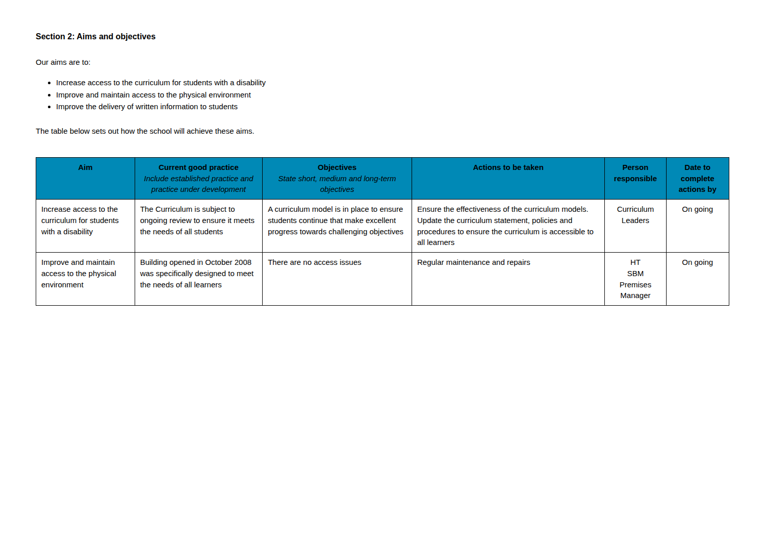Section 2: Aims and objectives
Our aims are to:
Increase access to the curriculum for students with a disability
Improve and maintain access to the physical environment
Improve the delivery of written information to students
The table below sets out how the school will achieve these aims.
| Aim | Current good practice Include established practice and practice under development | Objectives State short, medium and long-term objectives | Actions to be taken | Person responsible | Date to complete actions by |
| --- | --- | --- | --- | --- | --- |
| Increase access to the curriculum for students with a disability | The Curriculum is subject to ongoing review to ensure it meets the needs of all students | A curriculum model is in place to ensure students continue that make excellent progress towards challenging objectives | Ensure the effectiveness of the curriculum models. Update the curriculum statement, policies and procedures to ensure the curriculum is accessible to all learners | Curriculum Leaders | On going |
| Improve and maintain access to the physical environment | Building opened in October 2008 was specifically designed to meet the needs of all learners | There are no access issues | Regular maintenance and repairs | HT SBM Premises Manager | On going |